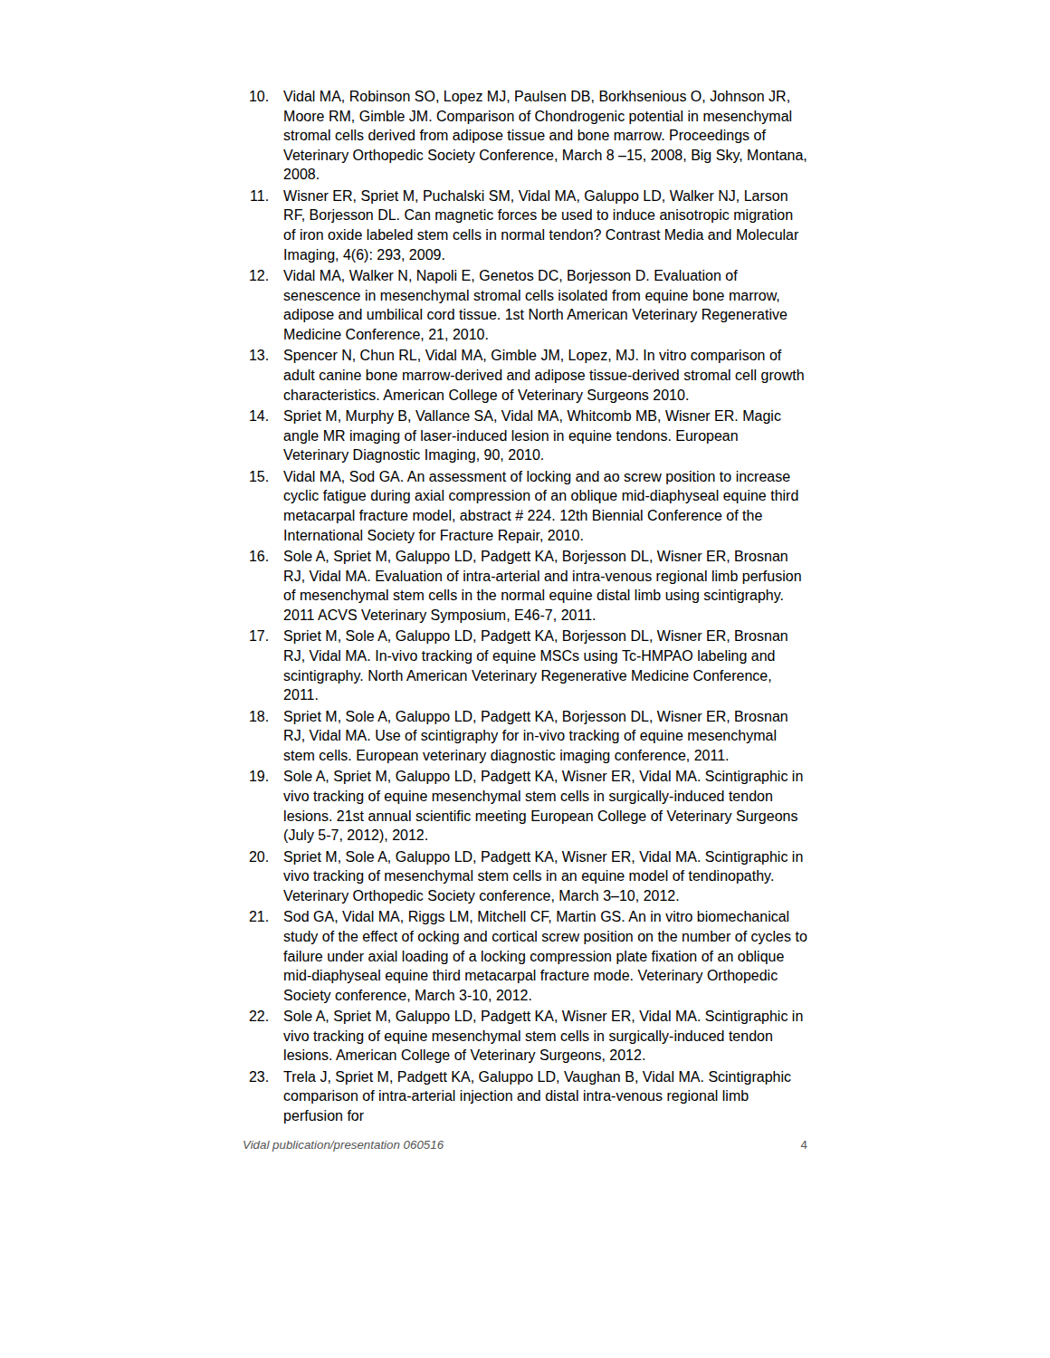Vidal MA, Robinson SO, Lopez MJ, Paulsen DB, Borkhsenious O, Johnson JR, Moore RM, Gimble JM. Comparison of Chondrogenic potential in mesenchymal stromal cells derived from adipose tissue and bone marrow. Proceedings of Veterinary Orthopedic Society Conference, March 8 –15, 2008, Big Sky, Montana, 2008.
Wisner ER, Spriet M, Puchalski SM, Vidal MA, Galuppo LD, Walker NJ, Larson RF, Borjesson DL. Can magnetic forces be used to induce anisotropic migration of iron oxide labeled stem cells in normal tendon? Contrast Media and Molecular Imaging, 4(6): 293, 2009.
Vidal MA, Walker N, Napoli E, Genetos DC, Borjesson D. Evaluation of senescence in mesenchymal stromal cells isolated from equine bone marrow, adipose and umbilical cord tissue. 1st North American Veterinary Regenerative Medicine Conference, 21, 2010.
Spencer N, Chun RL, Vidal MA, Gimble JM, Lopez, MJ. In vitro comparison of adult canine bone marrow-derived and adipose tissue-derived stromal cell growth characteristics. American College of Veterinary Surgeons 2010.
Spriet M, Murphy B, Vallance SA, Vidal MA, Whitcomb MB, Wisner ER. Magic angle MR imaging of laser-induced lesion in equine tendons. European Veterinary Diagnostic Imaging, 90, 2010.
Vidal MA, Sod GA. An assessment of locking and ao screw position to increase cyclic fatigue during axial compression of an oblique mid-diaphyseal equine third metacarpal fracture model, abstract # 224. 12th Biennial Conference of the International Society for Fracture Repair, 2010.
Sole A, Spriet M, Galuppo LD, Padgett KA, Borjesson DL, Wisner ER, Brosnan RJ, Vidal MA. Evaluation of intra-arterial and intra-venous regional limb perfusion of mesenchymal stem cells in the normal equine distal limb using scintigraphy. 2011 ACVS Veterinary Symposium, E46-7, 2011.
Spriet M, Sole A, Galuppo LD, Padgett KA, Borjesson DL, Wisner ER, Brosnan RJ, Vidal MA. In-vivo tracking of equine MSCs using Tc-HMPAO labeling and scintigraphy. North American Veterinary Regenerative Medicine Conference, 2011.
Spriet M, Sole A, Galuppo LD, Padgett KA, Borjesson DL, Wisner ER, Brosnan RJ, Vidal MA. Use of scintigraphy for in-vivo tracking of equine mesenchymal stem cells. European veterinary diagnostic imaging conference, 2011.
Sole A, Spriet M, Galuppo LD, Padgett KA, Wisner ER, Vidal MA. Scintigraphic in vivo tracking of equine mesenchymal stem cells in surgically-induced tendon lesions. 21st annual scientific meeting European College of Veterinary Surgeons (July 5-7, 2012), 2012.
Spriet M, Sole A, Galuppo LD, Padgett KA, Wisner ER, Vidal MA. Scintigraphic in vivo tracking of mesenchymal stem cells in an equine model of tendinopathy. Veterinary Orthopedic Society conference, March 3–10, 2012.
Sod GA, Vidal MA, Riggs LM, Mitchell CF, Martin GS. An in vitro biomechanical study of the effect of ocking and cortical screw position on the number of cycles to failure under axial loading of a locking compression plate fixation of an oblique mid-diaphyseal equine third metacarpal fracture mode. Veterinary Orthopedic Society conference, March 3-10, 2012.
Sole A, Spriet M, Galuppo LD, Padgett KA, Wisner ER, Vidal MA. Scintigraphic in vivo tracking of equine mesenchymal stem cells in surgically-induced tendon lesions. American College of Veterinary Surgeons, 2012.
Trela J, Spriet M, Padgett KA, Galuppo LD, Vaughan B, Vidal MA. Scintigraphic comparison of intra-arterial injection and distal intra-venous regional limb perfusion for
Vidal publication/presentation 060516 4